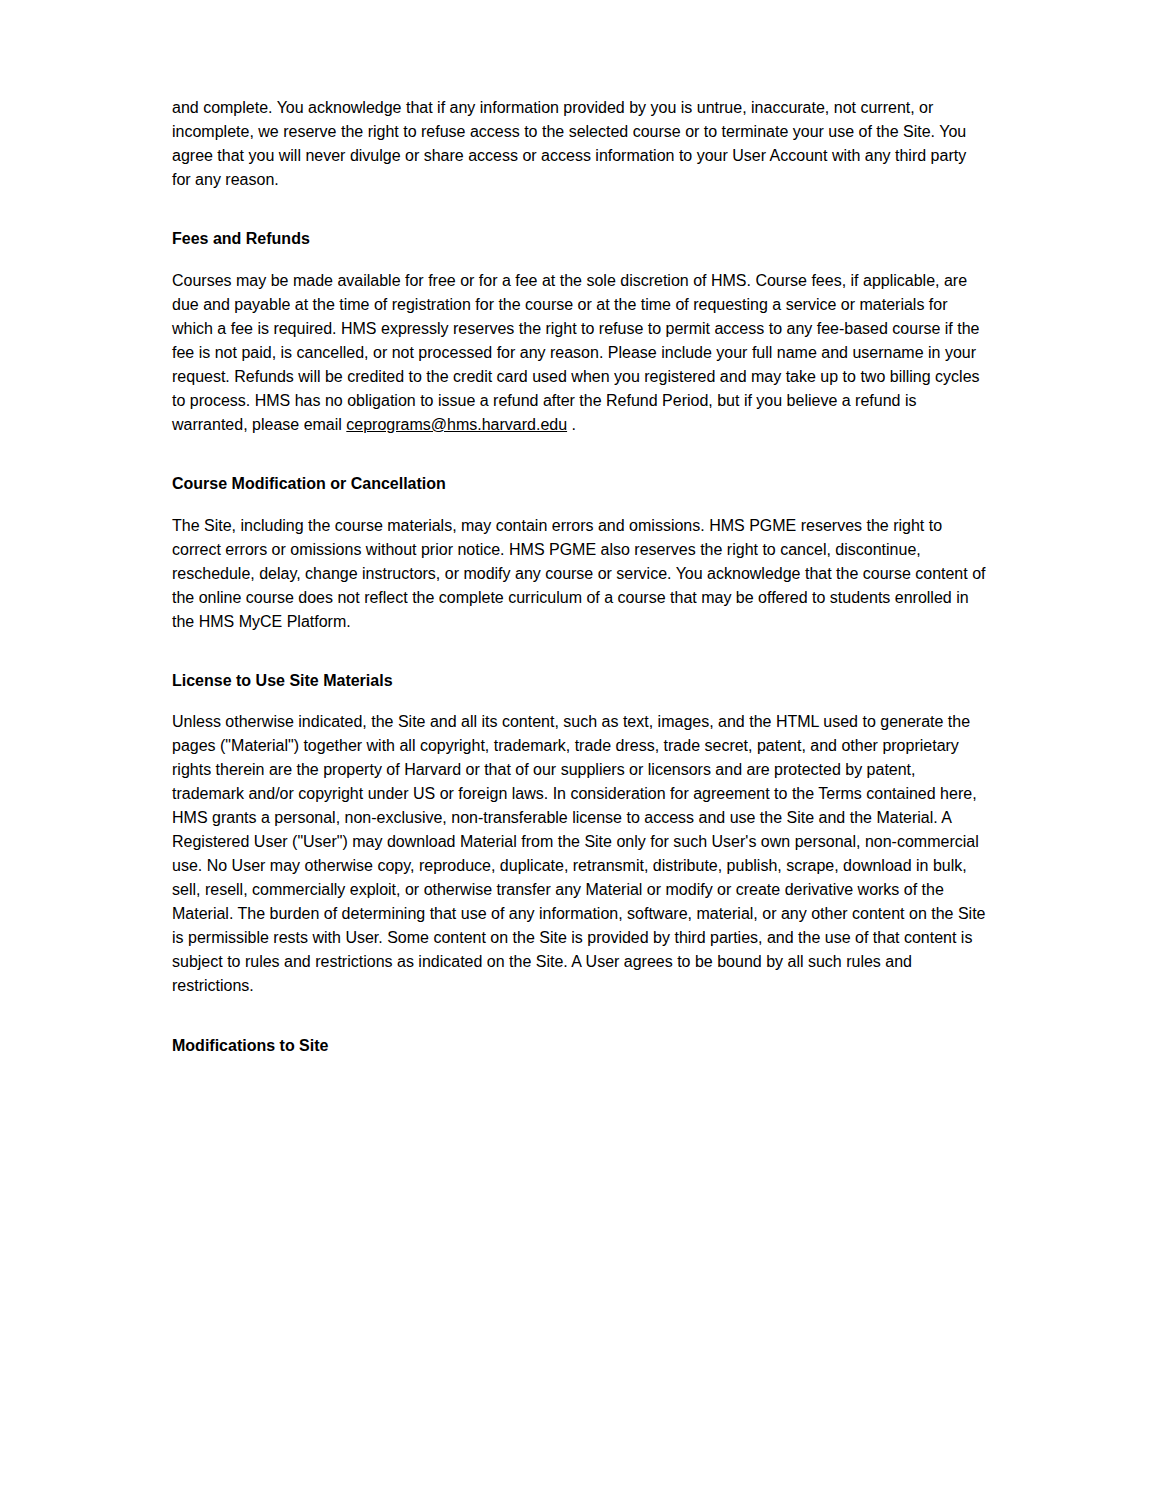and complete. You acknowledge that if any information provided by you is untrue, inaccurate, not current, or incomplete, we reserve the right to refuse access to the selected course or to terminate your use of the Site. You agree that you will never divulge or share access or access information to your User Account with any third party for any reason.
Fees and Refunds
Courses may be made available for free or for a fee at the sole discretion of HMS. Course fees, if applicable, are due and payable at the time of registration for the course or at the time of requesting a service or materials for which a fee is required. HMS expressly reserves the right to refuse to permit access to any fee-based course if the fee is not paid, is cancelled, or not processed for any reason. Please include your full name and username in your request. Refunds will be credited to the credit card used when you registered and may take up to two billing cycles to process. HMS has no obligation to issue a refund after the Refund Period, but if you believe a refund is warranted, please email ceprograms@hms.harvard.edu .
Course Modification or Cancellation
The Site, including the course materials, may contain errors and omissions. HMS PGME reserves the right to correct errors or omissions without prior notice. HMS PGME also reserves the right to cancel, discontinue, reschedule, delay, change instructors, or modify any course or service. You acknowledge that the course content of the online course does not reflect the complete curriculum of a course that may be offered to students enrolled in the HMS MyCE Platform.
License to Use Site Materials
Unless otherwise indicated, the Site and all its content, such as text, images, and the HTML used to generate the pages ("Material") together with all copyright, trademark, trade dress, trade secret, patent, and other proprietary rights therein are the property of Harvard or that of our suppliers or licensors and are protected by patent, trademark and/or copyright under US or foreign laws. In consideration for agreement to the Terms contained here, HMS grants a personal, non-exclusive, non-transferable license to access and use the Site and the Material. A Registered User ("User") may download Material from the Site only for such User's own personal, non-commercial use. No User may otherwise copy, reproduce, duplicate, retransmit, distribute, publish, scrape, download in bulk, sell, resell, commercially exploit, or otherwise transfer any Material or modify or create derivative works of the Material. The burden of determining that use of any information, software, material, or any other content on the Site is permissible rests with User. Some content on the Site is provided by third parties, and the use of that content is subject to rules and restrictions as indicated on the Site. A User agrees to be bound by all such rules and restrictions.
Modifications to Site